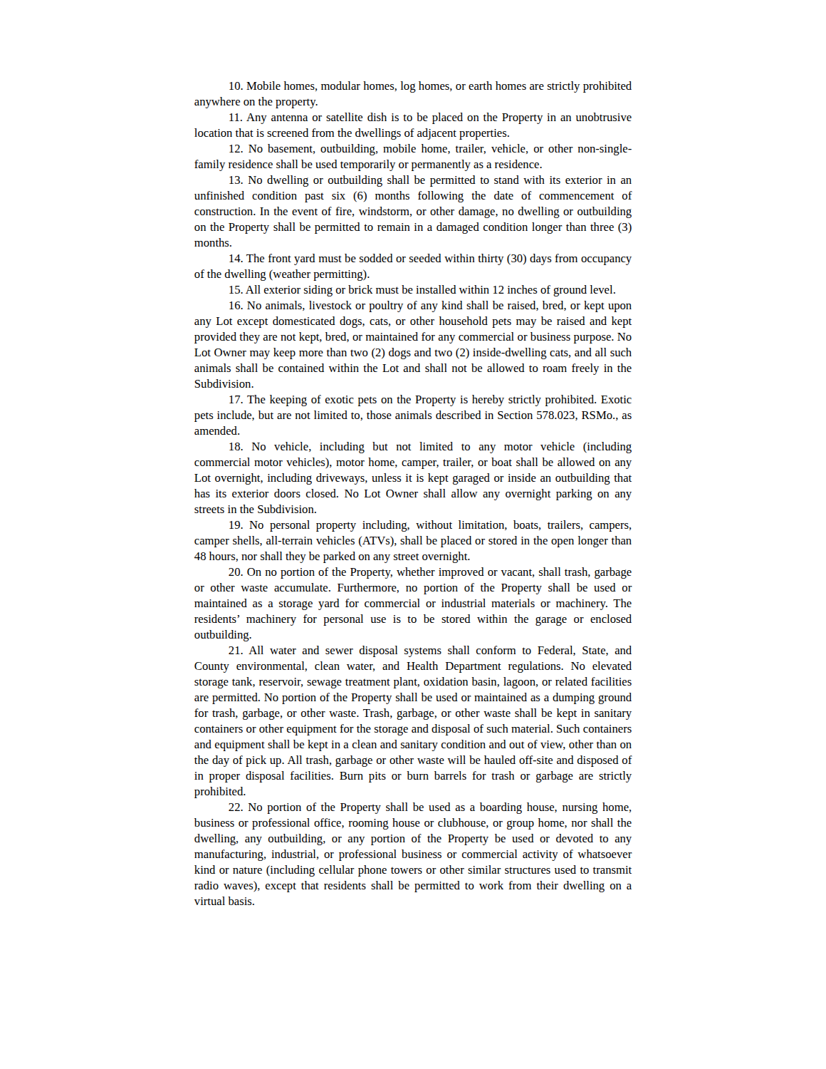10. Mobile homes, modular homes, log homes, or earth homes are strictly prohibited anywhere on the property.
11. Any antenna or satellite dish is to be placed on the Property in an unobtrusive location that is screened from the dwellings of adjacent properties.
12. No basement, outbuilding, mobile home, trailer, vehicle, or other non-single-family residence shall be used temporarily or permanently as a residence.
13. No dwelling or outbuilding shall be permitted to stand with its exterior in an unfinished condition past six (6) months following the date of commencement of construction. In the event of fire, windstorm, or other damage, no dwelling or outbuilding on the Property shall be permitted to remain in a damaged condition longer than three (3) months.
14. The front yard must be sodded or seeded within thirty (30) days from occupancy of the dwelling (weather permitting).
15. All exterior siding or brick must be installed within 12 inches of ground level.
16. No animals, livestock or poultry of any kind shall be raised, bred, or kept upon any Lot except domesticated dogs, cats, or other household pets may be raised and kept provided they are not kept, bred, or maintained for any commercial or business purpose. No Lot Owner may keep more than two (2) dogs and two (2) inside-dwelling cats, and all such animals shall be contained within the Lot and shall not be allowed to roam freely in the Subdivision.
17. The keeping of exotic pets on the Property is hereby strictly prohibited. Exotic pets include, but are not limited to, those animals described in Section 578.023, RSMo., as amended.
18. No vehicle, including but not limited to any motor vehicle (including commercial motor vehicles), motor home, camper, trailer, or boat shall be allowed on any Lot overnight, including driveways, unless it is kept garaged or inside an outbuilding that has its exterior doors closed. No Lot Owner shall allow any overnight parking on any streets in the Subdivision.
19. No personal property including, without limitation, boats, trailers, campers, camper shells, all-terrain vehicles (ATVs), shall be placed or stored in the open longer than 48 hours, nor shall they be parked on any street overnight.
20. On no portion of the Property, whether improved or vacant, shall trash, garbage or other waste accumulate. Furthermore, no portion of the Property shall be used or maintained as a storage yard for commercial or industrial materials or machinery. The residents’ machinery for personal use is to be stored within the garage or enclosed outbuilding.
21. All water and sewer disposal systems shall conform to Federal, State, and County environmental, clean water, and Health Department regulations. No elevated storage tank, reservoir, sewage treatment plant, oxidation basin, lagoon, or related facilities are permitted. No portion of the Property shall be used or maintained as a dumping ground for trash, garbage, or other waste. Trash, garbage, or other waste shall be kept in sanitary containers or other equipment for the storage and disposal of such material. Such containers and equipment shall be kept in a clean and sanitary condition and out of view, other than on the day of pick up. All trash, garbage or other waste will be hauled off-site and disposed of in proper disposal facilities. Burn pits or burn barrels for trash or garbage are strictly prohibited.
22. No portion of the Property shall be used as a boarding house, nursing home, business or professional office, rooming house or clubhouse, or group home, nor shall the dwelling, any outbuilding, or any portion of the Property be used or devoted to any manufacturing, industrial, or professional business or commercial activity of whatsoever kind or nature (including cellular phone towers or other similar structures used to transmit radio waves), except that residents shall be permitted to work from their dwelling on a virtual basis.